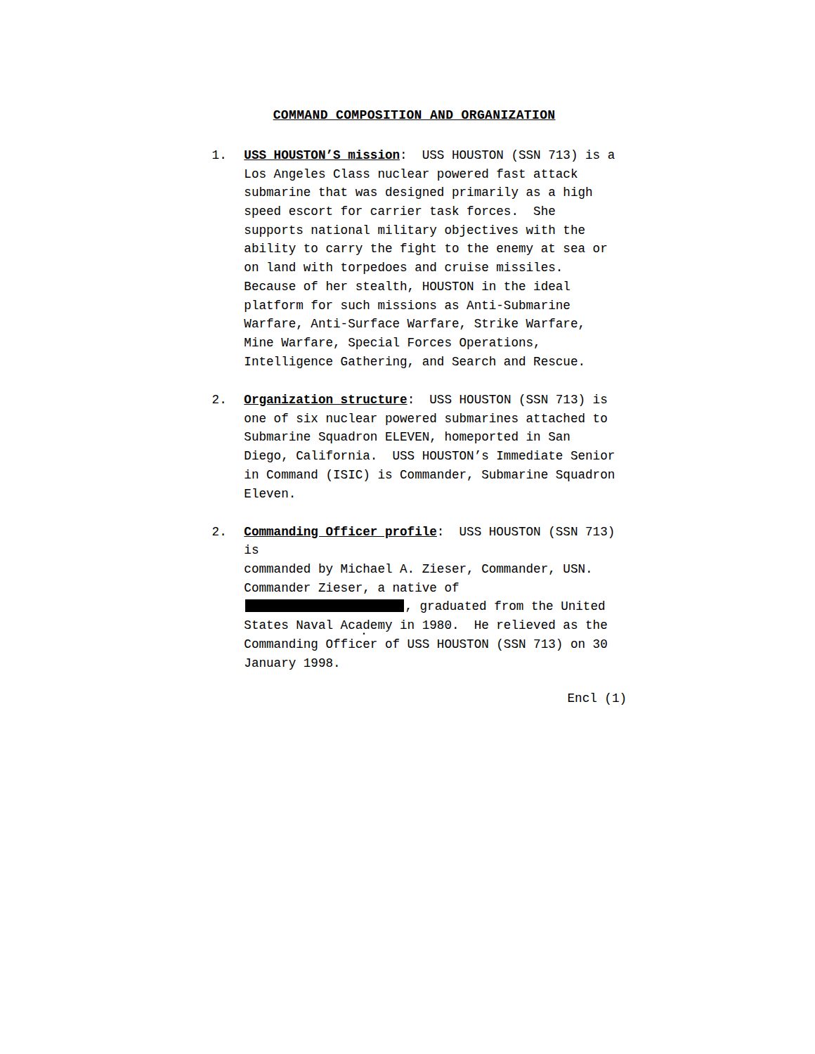COMMAND COMPOSITION AND ORGANIZATION
1. USS HOUSTON’S mission: USS HOUSTON (SSN 713) is a Los Angeles Class nuclear powered fast attack submarine that was designed primarily as a high speed escort for carrier task forces. She supports national military objectives with the ability to carry the fight to the enemy at sea or on land with torpedoes and cruise missiles. Because of her stealth, HOUSTON in the ideal platform for such missions as Anti-Submarine Warfare, Anti-Surface Warfare, Strike Warfare, Mine Warfare, Special Forces Operations, Intelligence Gathering, and Search and Rescue.
2. Organization structure: USS HOUSTON (SSN 713) is one of six nuclear powered submarines attached to Submarine Squadron ELEVEN, homeported in San Diego, California. USS HOUSTON’s Immediate Senior in Command (ISIC) is Commander, Submarine Squadron Eleven.
2. Commanding Officer profile: USS HOUSTON (SSN 713) is
commanded by Michael A. Zieser, Commander, USN. Commander Zieser, a native of , graduated from the United States Naval Academy in 1980. He relieved as the Commanding Officer of USS HOUSTON (SSN 713) on 30 January 1998.
.
Encl (1)